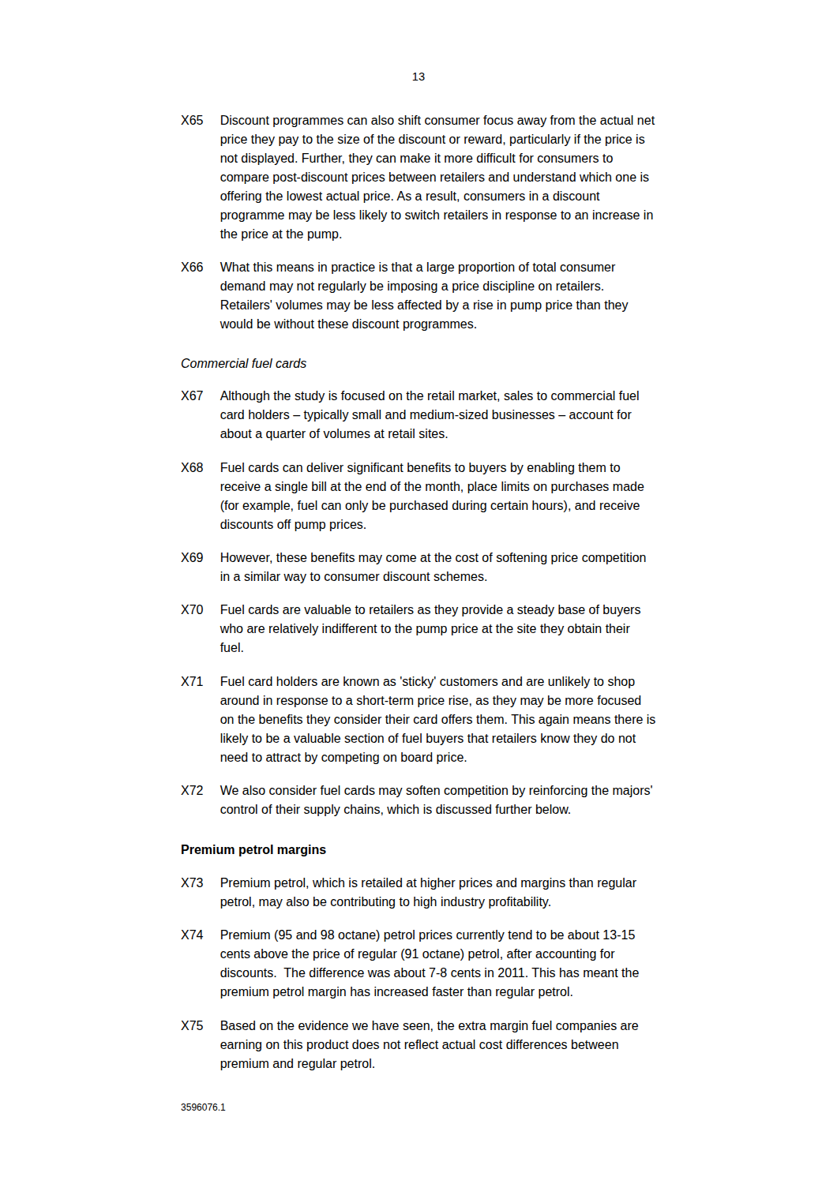13
X65
Discount programmes can also shift consumer focus away from the actual net price they pay to the size of the discount or reward, particularly if the price is not displayed. Further, they can make it more difficult for consumers to compare post-discount prices between retailers and understand which one is offering the lowest actual price. As a result, consumers in a discount programme may be less likely to switch retailers in response to an increase in the price at the pump.
X66
What this means in practice is that a large proportion of total consumer demand may not regularly be imposing a price discipline on retailers. Retailers' volumes may be less affected by a rise in pump price than they would be without these discount programmes.
Commercial fuel cards
X67
Although the study is focused on the retail market, sales to commercial fuel card holders – typically small and medium-sized businesses – account for about a quarter of volumes at retail sites.
X68
Fuel cards can deliver significant benefits to buyers by enabling them to receive a single bill at the end of the month, place limits on purchases made (for example, fuel can only be purchased during certain hours), and receive discounts off pump prices.
X69
However, these benefits may come at the cost of softening price competition in a similar way to consumer discount schemes.
X70
Fuel cards are valuable to retailers as they provide a steady base of buyers who are relatively indifferent to the pump price at the site they obtain their fuel.
X71
Fuel card holders are known as 'sticky' customers and are unlikely to shop around in response to a short-term price rise, as they may be more focused on the benefits they consider their card offers them. This again means there is likely to be a valuable section of fuel buyers that retailers know they do not need to attract by competing on board price.
X72
We also consider fuel cards may soften competition by reinforcing the majors' control of their supply chains, which is discussed further below.
Premium petrol margins
X73
Premium petrol, which is retailed at higher prices and margins than regular petrol, may also be contributing to high industry profitability.
X74
Premium (95 and 98 octane) petrol prices currently tend to be about 13-15 cents above the price of regular (91 octane) petrol, after accounting for discounts. The difference was about 7-8 cents in 2011. This has meant the premium petrol margin has increased faster than regular petrol.
X75
Based on the evidence we have seen, the extra margin fuel companies are earning on this product does not reflect actual cost differences between premium and regular petrol.
3596076.1